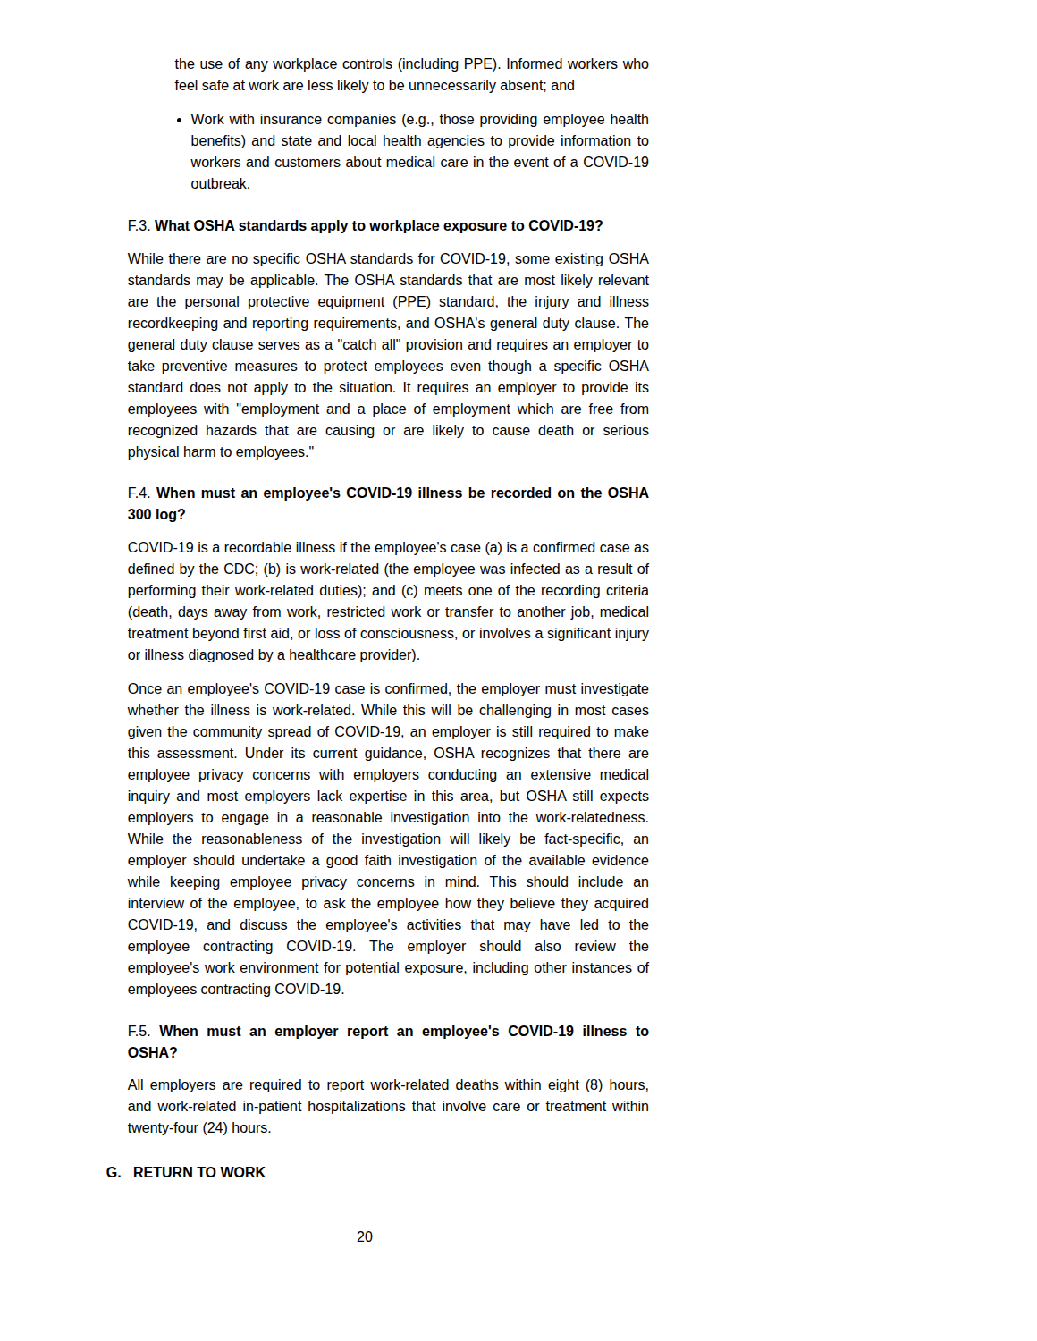the use of any workplace controls (including PPE). Informed workers who feel safe at work are less likely to be unnecessarily absent; and
Work with insurance companies (e.g., those providing employee health benefits) and state and local health agencies to provide information to workers and customers about medical care in the event of a COVID-19 outbreak.
F.3. What OSHA standards apply to workplace exposure to COVID-19?
While there are no specific OSHA standards for COVID-19, some existing OSHA standards may be applicable. The OSHA standards that are most likely relevant are the personal protective equipment (PPE) standard, the injury and illness recordkeeping and reporting requirements, and OSHA's general duty clause. The general duty clause serves as a "catch all" provision and requires an employer to take preventive measures to protect employees even though a specific OSHA standard does not apply to the situation. It requires an employer to provide its employees with "employment and a place of employment which are free from recognized hazards that are causing or are likely to cause death or serious physical harm to employees."
F.4. When must an employee's COVID-19 illness be recorded on the OSHA 300 log?
COVID-19 is a recordable illness if the employee's case (a) is a confirmed case as defined by the CDC; (b) is work-related (the employee was infected as a result of performing their work-related duties); and (c) meets one of the recording criteria (death, days away from work, restricted work or transfer to another job, medical treatment beyond first aid, or loss of consciousness, or involves a significant injury or illness diagnosed by a healthcare provider).
Once an employee's COVID-19 case is confirmed, the employer must investigate whether the illness is work-related. While this will be challenging in most cases given the community spread of COVID-19, an employer is still required to make this assessment. Under its current guidance, OSHA recognizes that there are employee privacy concerns with employers conducting an extensive medical inquiry and most employers lack expertise in this area, but OSHA still expects employers to engage in a reasonable investigation into the work-relatedness. While the reasonableness of the investigation will likely be fact-specific, an employer should undertake a good faith investigation of the available evidence while keeping employee privacy concerns in mind. This should include an interview of the employee, to ask the employee how they believe they acquired COVID-19, and discuss the employee's activities that may have led to the employee contracting COVID-19. The employer should also review the employee's work environment for potential exposure, including other instances of employees contracting COVID-19.
F.5. When must an employer report an employee's COVID-19 illness to OSHA?
All employers are required to report work-related deaths within eight (8) hours, and work-related in-patient hospitalizations that involve care or treatment within twenty-four (24) hours.
G. RETURN TO WORK
20